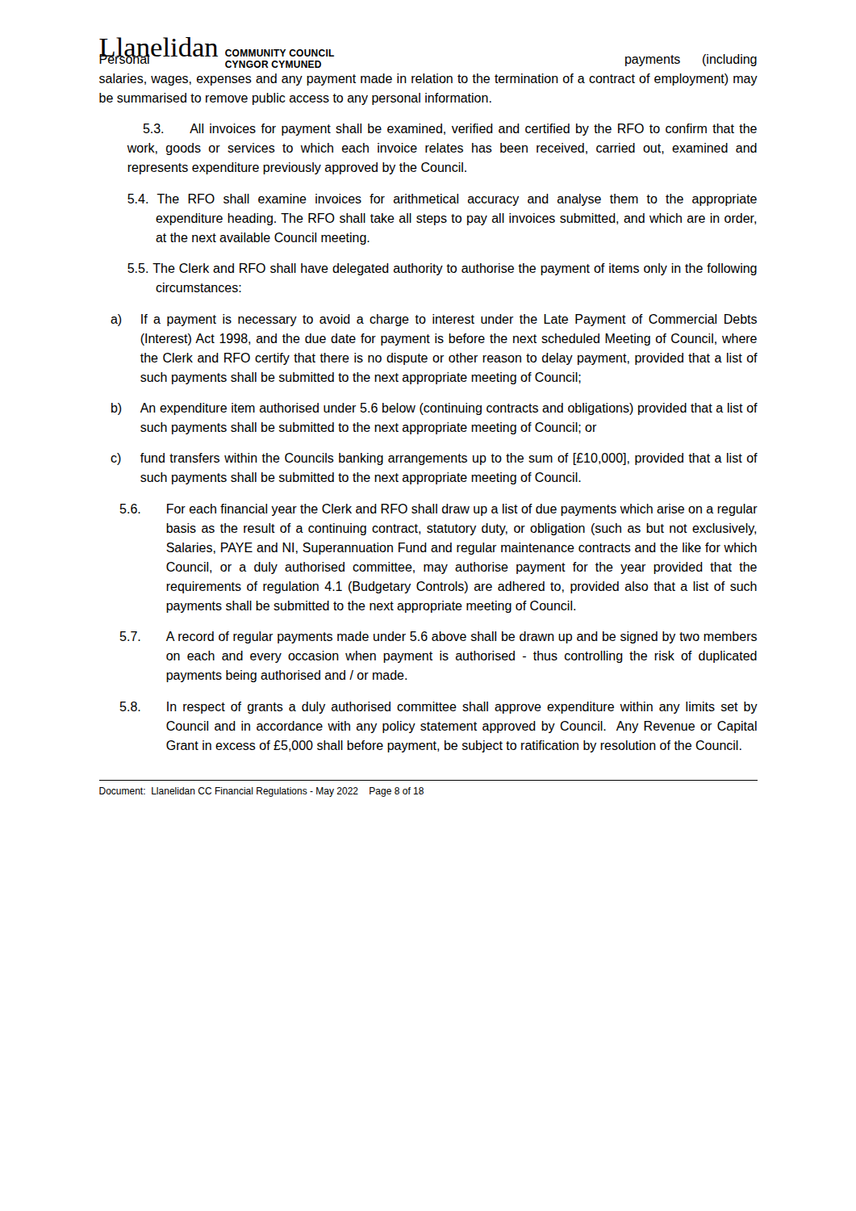Llanelidan
Community Council Cyngor Cymuned
Personal payments (including
salaries, wages, expenses and any payment made in relation to the termination of a contract of employment) may be summarised to remove public access to any personal information.
5.3. All invoices for payment shall be examined, verified and certified by the RFO to confirm that the work, goods or services to which each invoice relates has been received, carried out, examined and represents expenditure previously approved by the Council.
5.4. The RFO shall examine invoices for arithmetical accuracy and analyse them to the appropriate expenditure heading. The RFO shall take all steps to pay all invoices submitted, and which are in order, at the next available Council meeting.
5.5. The Clerk and RFO shall have delegated authority to authorise the payment of items only in the following circumstances:
a) If a payment is necessary to avoid a charge to interest under the Late Payment of Commercial Debts (Interest) Act 1998, and the due date for payment is before the next scheduled Meeting of Council, where the Clerk and RFO certify that there is no dispute or other reason to delay payment, provided that a list of such payments shall be submitted to the next appropriate meeting of Council;
b) An expenditure item authorised under 5.6 below (continuing contracts and obligations) provided that a list of such payments shall be submitted to the next appropriate meeting of Council; or
c) fund transfers within the Councils banking arrangements up to the sum of [£10,000], provided that a list of such payments shall be submitted to the next appropriate meeting of Council.
5.6. For each financial year the Clerk and RFO shall draw up a list of due payments which arise on a regular basis as the result of a continuing contract, statutory duty, or obligation (such as but not exclusively, Salaries, PAYE and NI, Superannuation Fund and regular maintenance contracts and the like for which Council, or a duly authorised committee, may authorise payment for the year provided that the requirements of regulation 4.1 (Budgetary Controls) are adhered to, provided also that a list of such payments shall be submitted to the next appropriate meeting of Council.
5.7. A record of regular payments made under 5.6 above shall be drawn up and be signed by two members on each and every occasion when payment is authorised - thus controlling the risk of duplicated payments being authorised and / or made.
5.8. In respect of grants a duly authorised committee shall approve expenditure within any limits set by Council and in accordance with any policy statement approved by Council. Any Revenue or Capital Grant in excess of £5,000 shall before payment, be subject to ratification by resolution of the Council.
Document: Llanelidan CC Financial Regulations - May 2022 Page 8 of 18